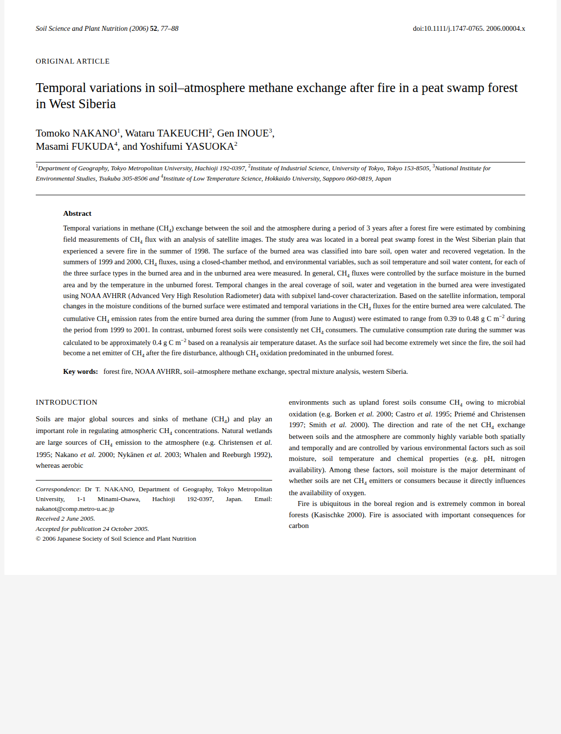Soil Science and Plant Nutrition (2006) 52, 77–88
doi:10.1111/j.1747-0765. 2006.00004.x
ORIGINAL ARTICLE
Temporal variations in soil–atmosphere methane exchange after fire in a peat swamp forest in West Siberia
Tomoko NAKANO1, Wataru TAKEUCHI2, Gen INOUE3,
Masami FUKUDA4, and Yoshifumi YASUOKA2
1Department of Geography, Tokyo Metropolitan University, Hachioji 192-0397, 2Institute of Industrial Science, University of Tokyo, Tokyo 153-8505, 3National Institute for Environmental Studies, Tsukuba 305-8506 and 4Institute of Low Temperature Science, Hokkaido University, Sapporo 060-0819, Japan
Abstract
Temporal variations in methane (CH4) exchange between the soil and the atmosphere during a period of 3 years after a forest fire were estimated by combining field measurements of CH4 flux with an analysis of satellite images. The study area was located in a boreal peat swamp forest in the West Siberian plain that experienced a severe fire in the summer of 1998. The surface of the burned area was classified into bare soil, open water and recovered vegetation. In the summers of 1999 and 2000, CH4 fluxes, using a closed-chamber method, and environmental variables, such as soil temperature and soil water content, for each of the three surface types in the burned area and in the unburned area were measured. In general, CH4 fluxes were controlled by the surface moisture in the burned area and by the temperature in the unburned forest. Temporal changes in the areal coverage of soil, water and vegetation in the burned area were investigated using NOAA AVHRR (Advanced Very High Resolution Radiometer) data with subpixel land-cover characterization. Based on the satellite information, temporal changes in the moisture conditions of the burned surface were estimated and temporal variations in the CH4 fluxes for the entire burned area were calculated. The cumulative CH4 emission rates from the entire burned area during the summer (from June to August) were estimated to range from 0.39 to 0.48 g C m−2 during the period from 1999 to 2001. In contrast, unburned forest soils were consistently net CH4 consumers. The cumulative consumption rate during the summer was calculated to be approximately 0.4 g C m−2 based on a reanalysis air temperature dataset. As the surface soil had become extremely wet since the fire, the soil had become a net emitter of CH4 after the fire disturbance, although CH4 oxidation predominated in the unburned forest.
Key words: forest fire, NOAA AVHRR, soil–atmosphere methane exchange, spectral mixture analysis, western Siberia.
INTRODUCTION
Soils are major global sources and sinks of methane (CH4) and play an important role in regulating atmospheric CH4 concentrations. Natural wetlands are large sources of CH4 emission to the atmosphere (e.g. Christensen et al. 1995; Nakano et al. 2000; Nykänen et al. 2003; Whalen and Reeburgh 1992), whereas aerobic
Correspondence: Dr T. NAKANO, Department of Geography, Tokyo Metropolitan University, 1-1 Minami-Osawa, Hachioji 192-0397, Japan. Email: nakanot@comp.metro-u.ac.jp
Received 2 June 2005.
Accepted for publication 24 October 2005.
© 2006 Japanese Society of Soil Science and Plant Nutrition
environments such as upland forest soils consume CH4 owing to microbial oxidation (e.g. Borken et al. 2000; Castro et al. 1995; Priemé and Christensen 1997; Smith et al. 2000). The direction and rate of the net CH4 exchange between soils and the atmosphere are commonly highly variable both spatially and temporally and are controlled by various environmental factors such as soil moisture, soil temperature and chemical properties (e.g. pH, nitrogen availability). Among these factors, soil moisture is the major determinant of whether soils are net CH4 emitters or consumers because it directly influences the availability of oxygen.
Fire is ubiquitous in the boreal region and is extremely common in boreal forests (Kasischke 2000). Fire is associated with important consequences for carbon